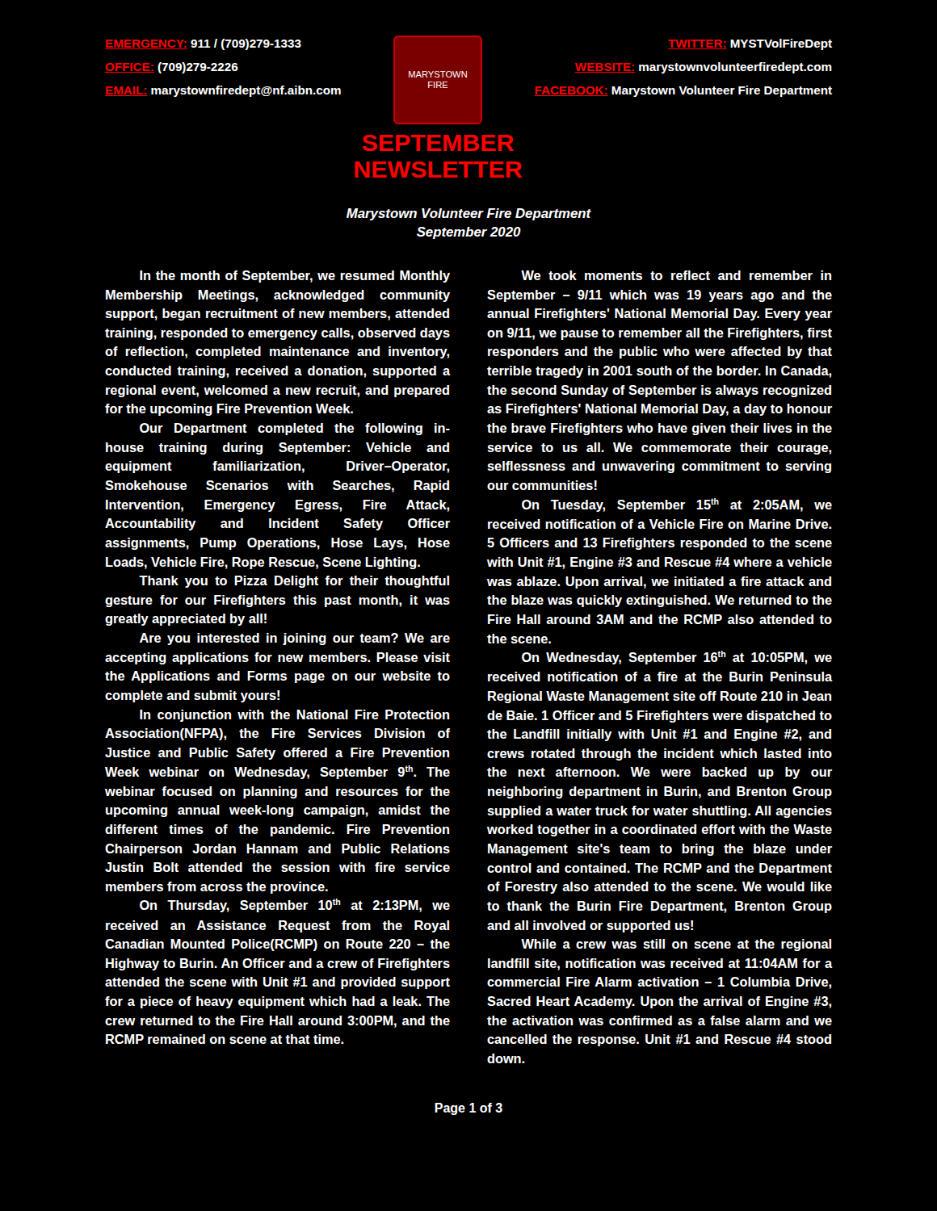EMERGENCY: 911 / (709)279-1333
OFFICE: (709)279-2226
EMAIL: marystownfiredept@nf.aibn.com
MARYSTOWN
FIRE
SEPTEMBER
NEWSLETTER
TWITTER: MYSTVolFireDept
WEBSITE: marystownvolunteerfiredept.com
FACEBOOK: Marystown Volunteer Fire Department
Marystown Volunteer Fire Department
September 2020
In the month of September, we resumed Monthly Membership Meetings, acknowledged community support, began recruitment of new members, attended training, responded to emergency calls, observed days of reflection, completed maintenance and inventory, conducted training, received a donation, supported a regional event, welcomed a new recruit, and prepared for the upcoming Fire Prevention Week.
Our Department completed the following in-house training during September: Vehicle and equipment familiarization, Driver–Operator, Smokehouse Scenarios with Searches, Rapid Intervention, Emergency Egress, Fire Attack, Accountability and Incident Safety Officer assignments, Pump Operations, Hose Lays, Hose Loads, Vehicle Fire, Rope Rescue, Scene Lighting.
Thank you to Pizza Delight for their thoughtful gesture for our Firefighters this past month, it was greatly appreciated by all!
Are you interested in joining our team? We are accepting applications for new members. Please visit the Applications and Forms page on our website to complete and submit yours!
In conjunction with the National Fire Protection Association(NFPA), the Fire Services Division of Justice and Public Safety offered a Fire Prevention Week webinar on Wednesday, September 9th. The webinar focused on planning and resources for the upcoming annual week-long campaign, amidst the different times of the pandemic. Fire Prevention Chairperson Jordan Hannam and Public Relations Justin Bolt attended the session with fire service members from across the province.
On Thursday, September 10th at 2:13PM, we received an Assistance Request from the Royal Canadian Mounted Police(RCMP) on Route 220 – the Highway to Burin. An Officer and a crew of Firefighters attended the scene with Unit #1 and provided support for a piece of heavy equipment which had a leak. The crew returned to the Fire Hall around 3:00PM, and the RCMP remained on scene at that time.
We took moments to reflect and remember in September – 9/11 which was 19 years ago and the annual Firefighters' National Memorial Day. Every year on 9/11, we pause to remember all the Firefighters, first responders and the public who were affected by that terrible tragedy in 2001 south of the border. In Canada, the second Sunday of September is always recognized as Firefighters' National Memorial Day, a day to honour the brave Firefighters who have given their lives in the service to us all. We commemorate their courage, selflessness and unwavering commitment to serving our communities!
On Tuesday, September 15th at 2:05AM, we received notification of a Vehicle Fire on Marine Drive. 5 Officers and 13 Firefighters responded to the scene with Unit #1, Engine #3 and Rescue #4 where a vehicle was ablaze. Upon arrival, we initiated a fire attack and the blaze was quickly extinguished. We returned to the Fire Hall around 3AM and the RCMP also attended to the scene.
On Wednesday, September 16th at 10:05PM, we received notification of a fire at the Burin Peninsula Regional Waste Management site off Route 210 in Jean de Baie. 1 Officer and 5 Firefighters were dispatched to the Landfill initially with Unit #1 and Engine #2, and crews rotated through the incident which lasted into the next afternoon. We were backed up by our neighboring department in Burin, and Brenton Group supplied a water truck for water shuttling. All agencies worked together in a coordinated effort with the Waste Management site's team to bring the blaze under control and contained. The RCMP and the Department of Forestry also attended to the scene. We would like to thank the Burin Fire Department, Brenton Group and all involved or supported us!
While a crew was still on scene at the regional landfill site, notification was received at 11:04AM for a commercial Fire Alarm activation – 1 Columbia Drive, Sacred Heart Academy. Upon the arrival of Engine #3, the activation was confirmed as a false alarm and we cancelled the response. Unit #1 and Rescue #4 stood down.
Page 1 of 3